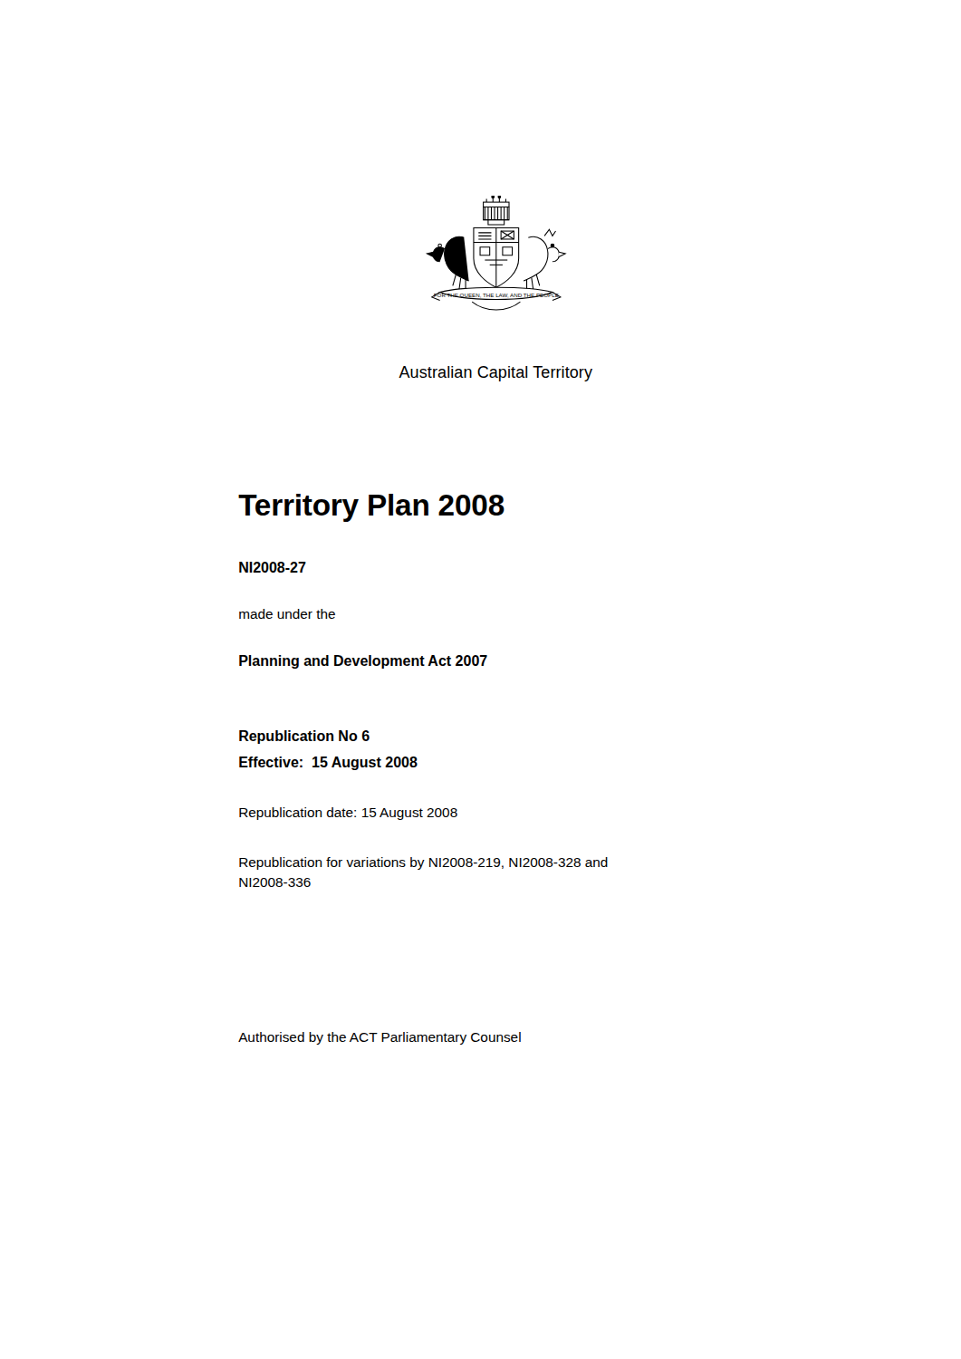FOR THE QUEEN, THE LAW, AND THE PEOPLE
Australian Capital Territory
Territory Plan 2008
NI2008-27
made under the
Planning and Development Act 2007
Republication No 6
Effective: 15 August 2008
Republication date: 15 August 2008
Republication for variations by NI2008-219, NI2008-328 and NI2008-336
Authorised by the ACT Parliamentary Counsel